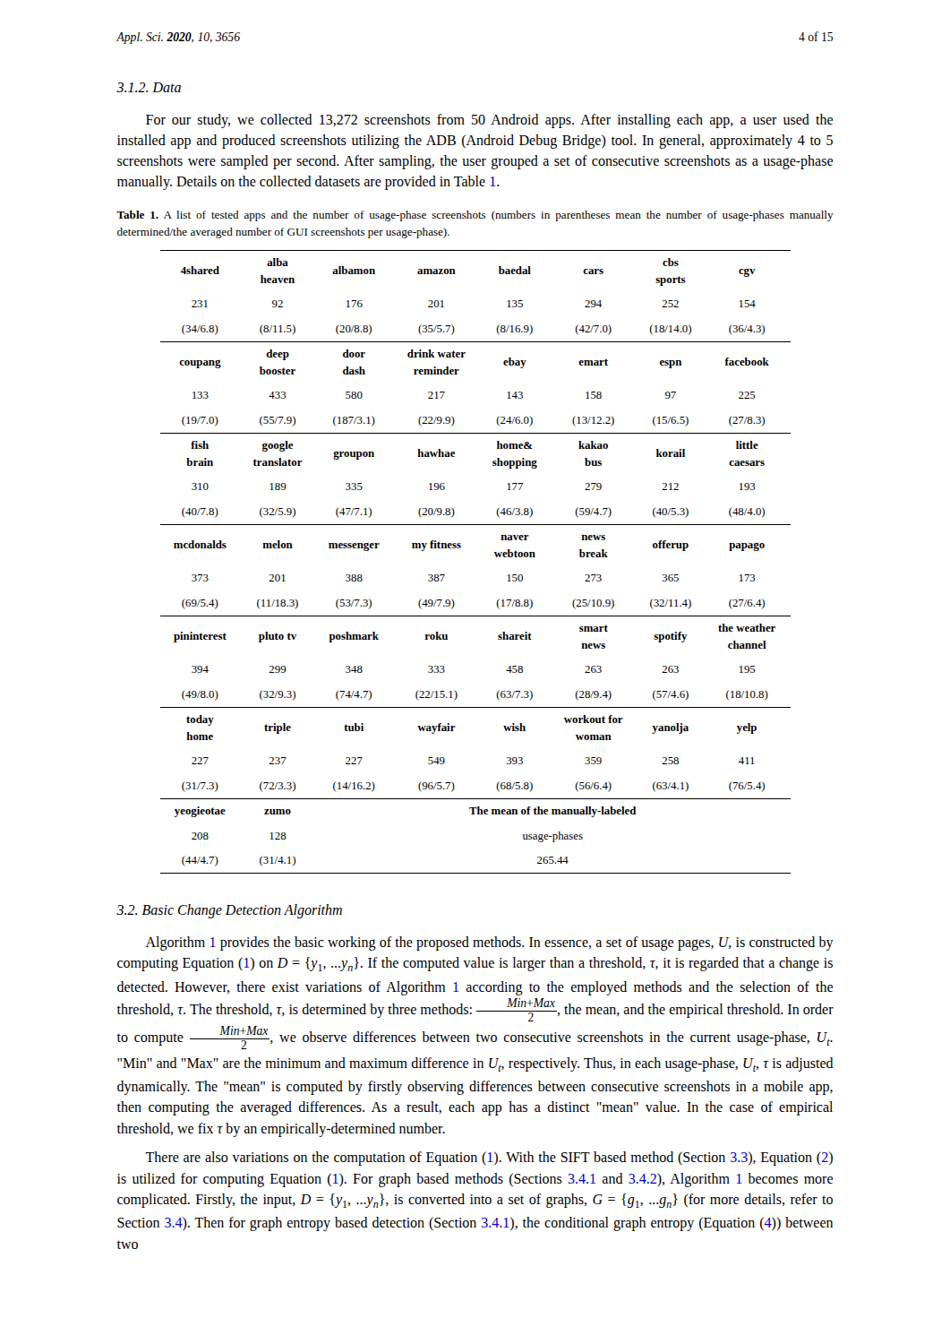Appl. Sci. 2020, 10, 3656
4 of 15
3.1.2. Data
For our study, we collected 13,272 screenshots from 50 Android apps. After installing each app, a user used the installed app and produced screenshots utilizing the ADB (Android Debug Bridge) tool. In general, approximately 4 to 5 screenshots were sampled per second. After sampling, the user grouped a set of consecutive screenshots as a usage-phase manually. Details on the collected datasets are provided in Table 1.
Table 1. A list of tested apps and the number of usage-phase screenshots (numbers in parentheses mean the number of usage-phases manually determined/the averaged number of GUI screenshots per usage-phase).
| 4shared | alba heaven | albamon | amazon | baedal | cars | cbs sports | cgv |
| 231 | 92 | 176 | 201 | 135 | 294 | 252 | 154 |
| (34/6.8) | (8/11.5) | (20/8.8) | (35/5.7) | (8/16.9) | (42/7.0) | (18/14.0) | (36/4.3) |
| coupang | deep booster | door dash | drink water reminder | ebay | emart | espn | facebook |
| 133 | 433 | 580 | 217 | 143 | 158 | 97 | 225 |
| (19/7.0) | (55/7.9) | (187/3.1) | (22/9.9) | (24/6.0) | (13/12.2) | (15/6.5) | (27/8.3) |
| fish brain | google translator | groupon | hawhae | home& shopping | kakao bus | korail | little caesars |
| 310 | 189 | 335 | 196 | 177 | 279 | 212 | 193 |
| (40/7.8) | (32/5.9) | (47/7.1) | (20/9.8) | (46/3.8) | (59/4.7) | (40/5.3) | (48/4.0) |
| mcdonalds | melon | messenger | my fitness | naver webtoon | news break | offerup | papago |
| 373 | 201 | 388 | 387 | 150 | 273 | 365 | 173 |
| (69/5.4) | (11/18.3) | (53/7.3) | (49/7.9) | (17/8.8) | (25/10.9) | (32/11.4) | (27/6.4) |
| pininterest | pluto tv | poshmark | roku | shareit | smart news | spotify | the weather channel |
| 394 | 299 | 348 | 333 | 458 | 263 | 263 | 195 |
| (49/8.0) | (32/9.3) | (74/4.7) | (22/15.1) | (63/7.3) | (28/9.4) | (57/4.6) | (18/10.8) |
| today home | triple | tubi | wayfair | wish | workout for woman | yanolja | yelp |
| 227 | 237 | 227 | 549 | 393 | 359 | 258 | 411 |
| (31/7.3) | (72/3.3) | (14/16.2) | (96/5.7) | (68/5.8) | (56/6.4) | (63/4.1) | (76/5.4) |
| yeogieotae | zumo | The mean of the manually-labeled |
| 208 | 128 | usage-phases |
| (44/4.7) | (31/4.1) | 265.44 |
3.2. Basic Change Detection Algorithm
Algorithm 1 provides the basic working of the proposed methods. In essence, a set of usage pages, U, is constructed by computing Equation (1) on D = {y1, ...yn}. If the computed value is larger than a threshold, τ, it is regarded that a change is detected. However, there exist variations of Algorithm 1 according to the employed methods and the selection of the threshold, τ. The threshold, τ, is determined by three methods: Min+Max 2, the mean, and the empirical threshold. In order to compute Min+Max 2, we observe differences between two consecutive screenshots in the current usage-phase, Ut. "Min" and "Max" are the minimum and maximum difference in Ut, respectively. Thus, in each usage-phase, Ut, τ is adjusted dynamically. The "mean" is computed by firstly observing differences between consecutive screenshots in a mobile app, then computing the averaged differences. As a result, each app has a distinct "mean" value. In the case of empirical threshold, we fix τ by an empirically-determined number.
There are also variations on the computation of Equation (1). With the SIFT based method (Section 3.3), Equation (2) is utilized for computing Equation (1). For graph based methods (Sections 3.4.1 and 3.4.2), Algorithm 1 becomes more complicated. Firstly, the input, D = {y1, ...yn}, is converted into a set of graphs, G = {g1, ...gn} (for more details, refer to Section 3.4). Then for graph entropy based detection (Section 3.4.1), the conditional graph entropy (Equation (4)) between two